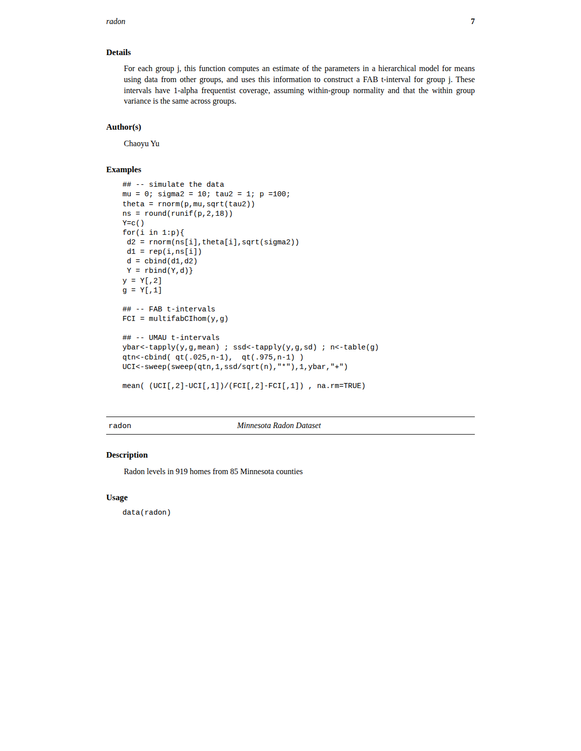radon 7
Details
For each group j, this function computes an estimate of the parameters in a hierarchical model for means using data from other groups, and uses this information to construct a FAB t-interval for group j. These intervals have 1-alpha frequentist coverage, assuming within-group normality and that the within group variance is the same across groups.
Author(s)
Chaoyu Yu
Examples
## -- simulate the data
mu = 0; sigma2 = 10; tau2 = 1; p =100;
theta = rnorm(p,mu,sqrt(tau2))
ns = round(runif(p,2,18))
Y=c()
for(i in 1:p){
 d2 = rnorm(ns[i],theta[i],sqrt(sigma2))
 d1 = rep(i,ns[i])
 d = cbind(d1,d2)
 Y = rbind(Y,d)}
y = Y[,2]
g = Y[,1]

## -- FAB t-intervals
FCI = multifabCIhom(y,g)

## -- UMAU t-intervals
ybar<-tapply(y,g,mean) ; ssd<-tapply(y,g,sd) ; n<-table(g)
qtn<-cbind( qt(.025,n-1),  qt(.975,n-1) )
UCI<-sweep(sweep(qtn,1,ssd/sqrt(n),"*"),1,ybar,"+")

mean( (UCI[,2]-UCI[,1])/(FCI[,2]-FCI[,1]) , na.rm=TRUE)
radon Minnesota Radon Dataset
Description
Radon levels in 919 homes from 85 Minnesota counties
Usage
data(radon)